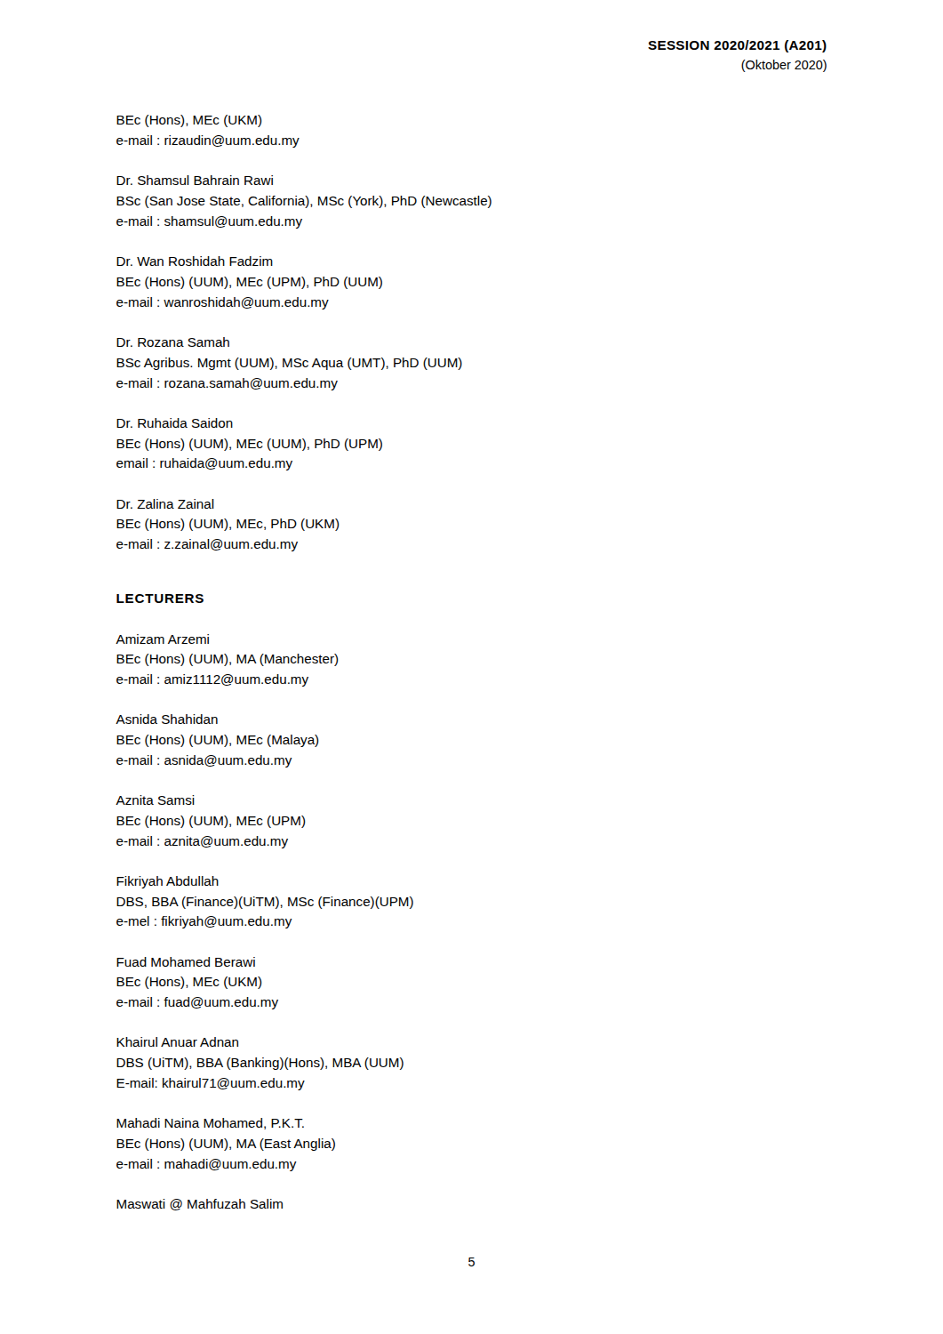SESSION 2020/2021 (A201)
(Oktober 2020)
BEc (Hons), MEc (UKM)
e-mail : rizaudin@uum.edu.my
Dr. Shamsul Bahrain Rawi
BSc (San Jose State, California), MSc (York), PhD (Newcastle)
e-mail : shamsul@uum.edu.my
Dr. Wan Roshidah Fadzim
BEc (Hons) (UUM), MEc (UPM), PhD (UUM)
e-mail : wanroshidah@uum.edu.my
Dr. Rozana Samah
BSc Agribus. Mgmt (UUM), MSc Aqua (UMT), PhD (UUM)
e-mail : rozana.samah@uum.edu.my
Dr. Ruhaida Saidon
BEc (Hons) (UUM), MEc (UUM), PhD (UPM)
email : ruhaida@uum.edu.my
Dr. Zalina Zainal
BEc (Hons) (UUM), MEc, PhD (UKM)
e-mail : z.zainal@uum.edu.my
LECTURERS
Amizam Arzemi
BEc (Hons) (UUM), MA (Manchester)
e-mail : amiz1112@uum.edu.my
Asnida Shahidan
BEc (Hons) (UUM), MEc (Malaya)
e-mail : asnida@uum.edu.my
Aznita Samsi
BEc (Hons) (UUM), MEc (UPM)
e-mail : aznita@uum.edu.my
Fikriyah Abdullah
DBS, BBA (Finance)(UiTM), MSc (Finance)(UPM)
e-mel : fikriyah@uum.edu.my
Fuad Mohamed Berawi
BEc (Hons), MEc (UKM)
e-mail : fuad@uum.edu.my
Khairul Anuar Adnan
DBS (UiTM), BBA (Banking)(Hons), MBA (UUM)
E-mail: khairul71@uum.edu.my
Mahadi Naina Mohamed, P.K.T.
BEc (Hons) (UUM), MA (East Anglia)
e-mail : mahadi@uum.edu.my
Maswati @ Mahfuzah Salim
5